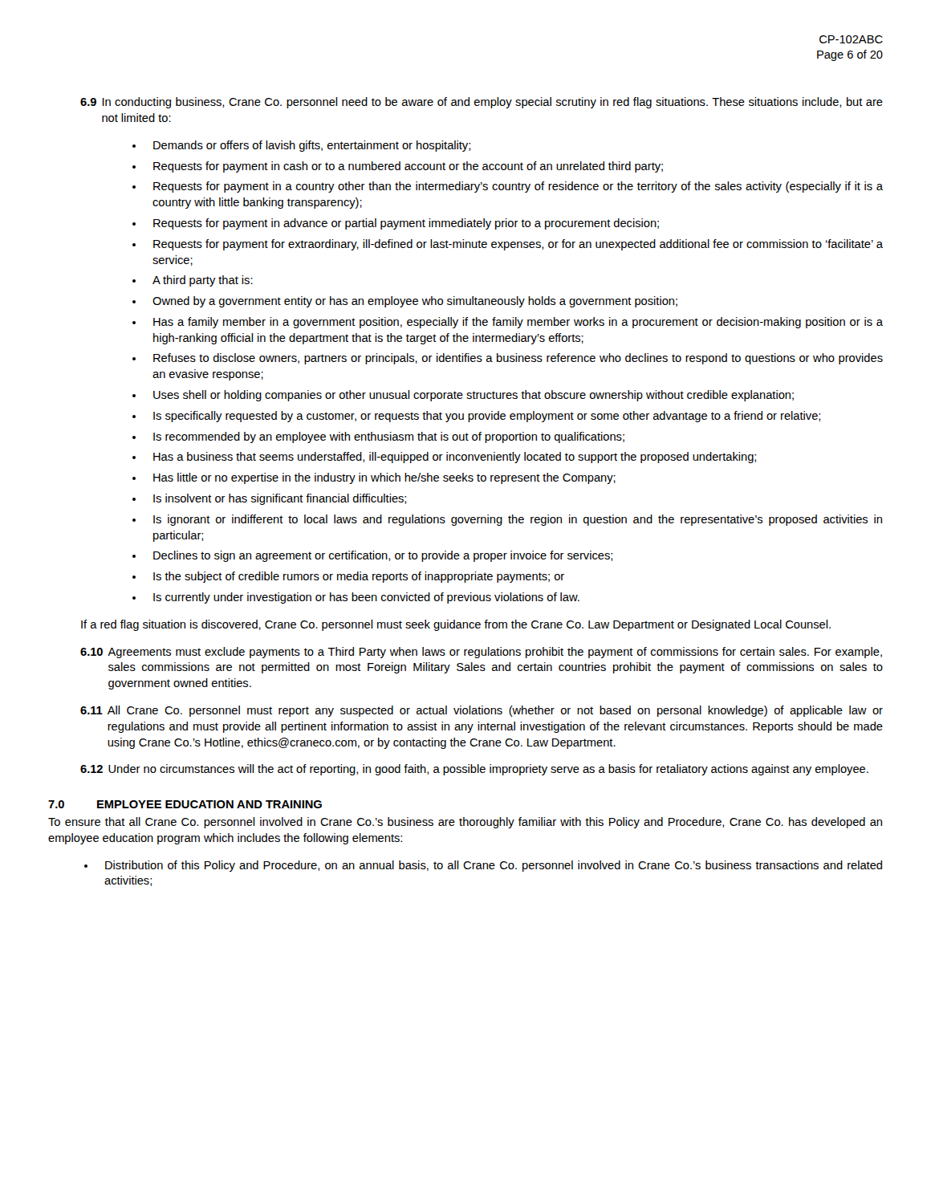CP-102ABC
Page 6 of 20
6.9
In conducting business, Crane Co. personnel need to be aware of and employ special scrutiny in red flag situations. These situations include, but are not limited to:
Demands or offers of lavish gifts, entertainment or hospitality;
Requests for payment in cash or to a numbered account or the account of an unrelated third party;
Requests for payment in a country other than the intermediary’s country of residence or the territory of the sales activity (especially if it is a country with little banking transparency);
Requests for payment in advance or partial payment immediately prior to a procurement decision;
Requests for payment for extraordinary, ill-defined or last-minute expenses, or for an unexpected additional fee or commission to ‘facilitate’ a service;
A third party that is:
Owned by a government entity or has an employee who simultaneously holds a government position;
Has a family member in a government position, especially if the family member works in a procurement or decision-making position or is a high-ranking official in the department that is the target of the intermediary’s efforts;
Refuses to disclose owners, partners or principals, or identifies a business reference who declines to respond to questions or who provides an evasive response;
Uses shell or holding companies or other unusual corporate structures that obscure ownership without credible explanation;
Is specifically requested by a customer, or requests that you provide employment or some other advantage to a friend or relative;
Is recommended by an employee with enthusiasm that is out of proportion to qualifications;
Has a business that seems understaffed, ill-equipped or inconveniently located to support the proposed undertaking;
Has little or no expertise in the industry in which he/she seeks to represent the Company;
Is insolvent or has significant financial difficulties;
Is ignorant or indifferent to local laws and regulations governing the region in question and the representative’s proposed activities in particular;
Declines to sign an agreement or certification, or to provide a proper invoice for services;
Is the subject of credible rumors or media reports of inappropriate payments; or
Is currently under investigation or has been convicted of previous violations of law.
If a red flag situation is discovered, Crane Co. personnel must seek guidance from the Crane Co. Law Department or Designated Local Counsel.
6.10
Agreements must exclude payments to a Third Party when laws or regulations prohibit the payment of commissions for certain sales. For example, sales commissions are not permitted on most Foreign Military Sales and certain countries prohibit the payment of commissions on sales to government owned entities.
6.11
All Crane Co. personnel must report any suspected or actual violations (whether or not based on personal knowledge) of applicable law or regulations and must provide all pertinent information to assist in any internal investigation of the relevant circumstances. Reports should be made using Crane Co.’s Hotline, ethics@craneco.com, or by contacting the Crane Co. Law Department.
6.12
Under no circumstances will the act of reporting, in good faith, a possible impropriety serve as a basis for retaliatory actions against any employee.
7.0 EMPLOYEE EDUCATION AND TRAINING
To ensure that all Crane Co. personnel involved in Crane Co.’s business are thoroughly familiar with this Policy and Procedure, Crane Co. has developed an employee education program which includes the following elements:
Distribution of this Policy and Procedure, on an annual basis, to all Crane Co. personnel involved in Crane Co.’s business transactions and related activities;